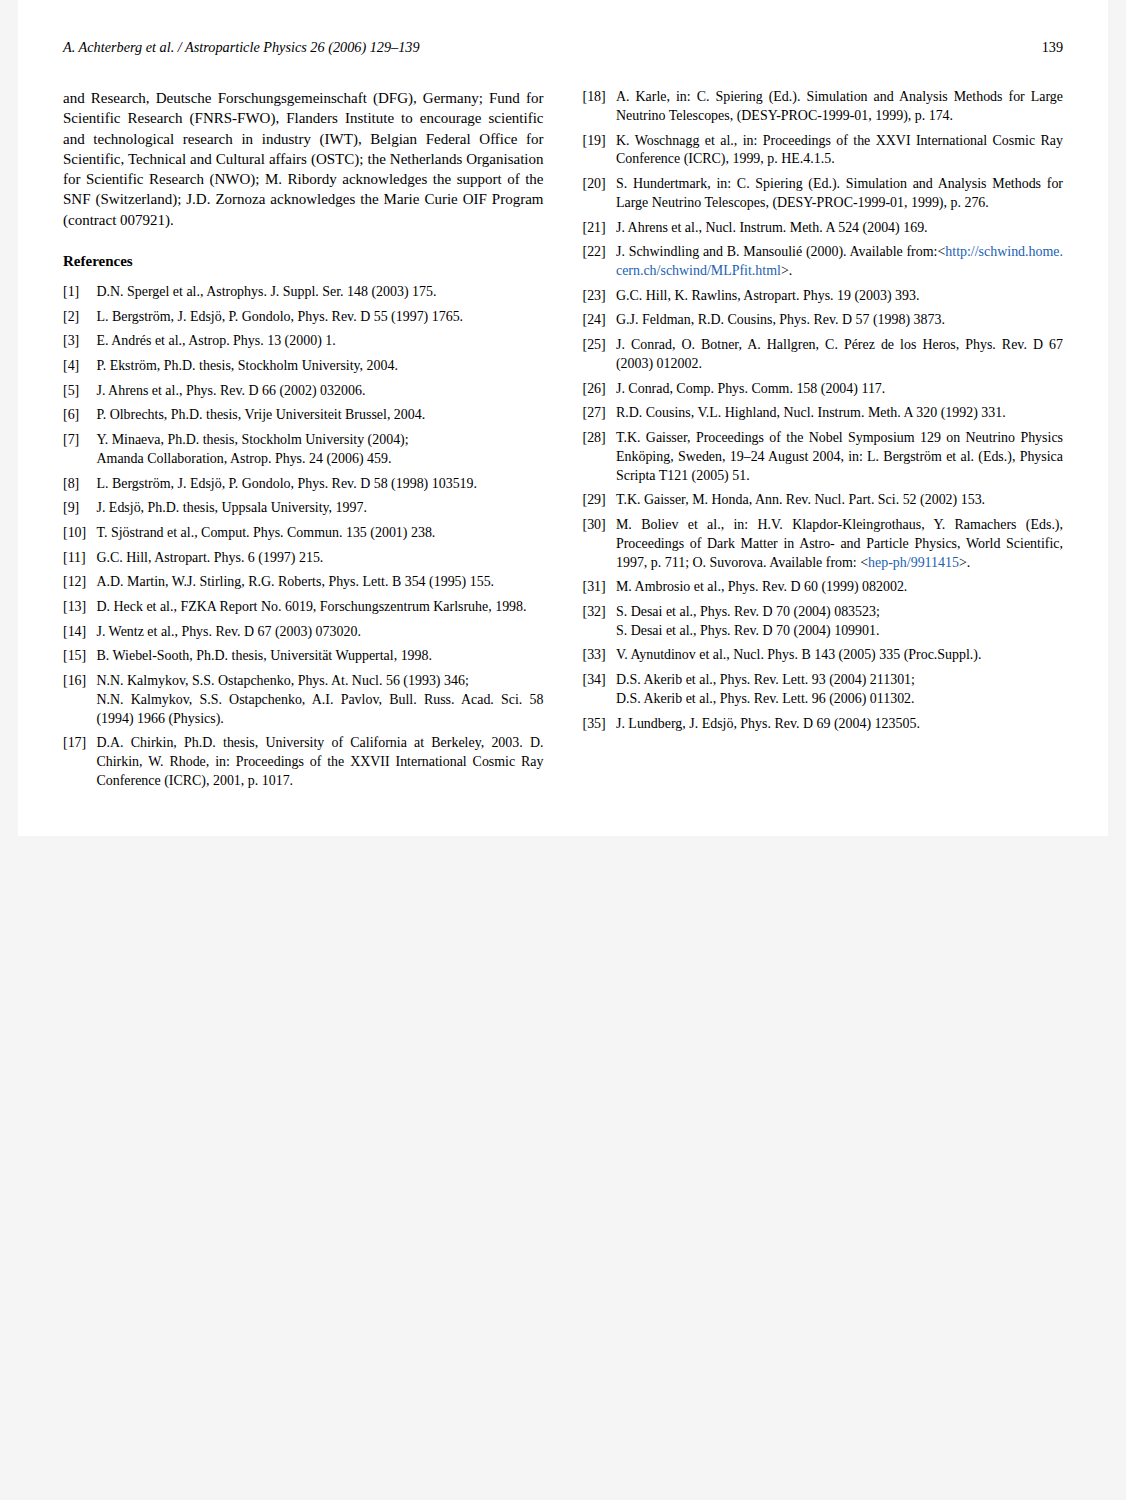A. Achterberg et al. / Astroparticle Physics 26 (2006) 129–139 139
and Research, Deutsche Forschungsgemeinschaft (DFG), Germany; Fund for Scientific Research (FNRS-FWO), Flanders Institute to encourage scientific and technological research in industry (IWT), Belgian Federal Office for Scientific, Technical and Cultural affairs (OSTC); the Netherlands Organisation for Scientific Research (NWO); M. Ribordy acknowledges the support of the SNF (Switzerland); J.D. Zornoza acknowledges the Marie Curie OIF Program (contract 007921).
References
[1] D.N. Spergel et al., Astrophys. J. Suppl. Ser. 148 (2003) 175.
[2] L. Bergström, J. Edsjö, P. Gondolo, Phys. Rev. D 55 (1997) 1765.
[3] E. Andrés et al., Astrop. Phys. 13 (2000) 1.
[4] P. Ekström, Ph.D. thesis, Stockholm University, 2004.
[5] J. Ahrens et al., Phys. Rev. D 66 (2002) 032006.
[6] P. Olbrechts, Ph.D. thesis, Vrije Universiteit Brussel, 2004.
[7] Y. Minaeva, Ph.D. thesis, Stockholm University (2004);
Amanda Collaboration, Astrop. Phys. 24 (2006) 459.
[8] L. Bergström, J. Edsjö, P. Gondolo, Phys. Rev. D 58 (1998) 103519.
[9] J. Edsjö, Ph.D. thesis, Uppsala University, 1997.
[10] T. Sjöstrand et al., Comput. Phys. Commun. 135 (2001) 238.
[11] G.C. Hill, Astropart. Phys. 6 (1997) 215.
[12] A.D. Martin, W.J. Stirling, R.G. Roberts, Phys. Lett. B 354 (1995) 155.
[13] D. Heck et al., FZKA Report No. 6019, Forschungszentrum Karlsruhe, 1998.
[14] J. Wentz et al., Phys. Rev. D 67 (2003) 073020.
[15] B. Wiebel-Sooth, Ph.D. thesis, Universität Wuppertal, 1998.
[16] N.N. Kalmykov, S.S. Ostapchenko, Phys. At. Nucl. 56 (1993) 346;
N.N. Kalmykov, S.S. Ostapchenko, A.I. Pavlov, Bull. Russ. Acad. Sci. 58 (1994) 1966 (Physics).
[17] D.A. Chirkin, Ph.D. thesis, University of California at Berkeley, 2003. D. Chirkin, W. Rhode, in: Proceedings of the XXVII International Cosmic Ray Conference (ICRC), 2001, p. 1017.
[18] A. Karle, in: C. Spiering (Ed.). Simulation and Analysis Methods for Large Neutrino Telescopes, (DESY-PROC-1999-01, 1999), p. 174.
[19] K. Woschnagg et al., in: Proceedings of the XXVI International Cosmic Ray Conference (ICRC), 1999, p. HE.4.1.5.
[20] S. Hundertmark, in: C. Spiering (Ed.). Simulation and Analysis Methods for Large Neutrino Telescopes, (DESY-PROC-1999-01, 1999), p. 276.
[21] J. Ahrens et al., Nucl. Instrum. Meth. A 524 (2004) 169.
[22] J. Schwindling and B. Mansoulié (2000). Available from:<http://schwind.home.cern.ch/schwind/MLPfit.html>.
[23] G.C. Hill, K. Rawlins, Astropart. Phys. 19 (2003) 393.
[24] G.J. Feldman, R.D. Cousins, Phys. Rev. D 57 (1998) 3873.
[25] J. Conrad, O. Botner, A. Hallgren, C. Pérez de los Heros, Phys. Rev. D 67 (2003) 012002.
[26] J. Conrad, Comp. Phys. Comm. 158 (2004) 117.
[27] R.D. Cousins, V.L. Highland, Nucl. Instrum. Meth. A 320 (1992) 331.
[28] T.K. Gaisser, Proceedings of the Nobel Symposium 129 on Neutrino Physics Enköping, Sweden, 19–24 August 2004, in: L. Bergström et al. (Eds.), Physica Scripta T121 (2005) 51.
[29] T.K. Gaisser, M. Honda, Ann. Rev. Nucl. Part. Sci. 52 (2002) 153.
[30] M. Boliev et al., in: H.V. Klapdor-Kleingrothaus, Y. Ramachers (Eds.), Proceedings of Dark Matter in Astro- and Particle Physics, World Scientific, 1997, p. 711; O. Suvorova. Available from: <hep-ph/9911415>.
[31] M. Ambrosio et al., Phys. Rev. D 60 (1999) 082002.
[32] S. Desai et al., Phys. Rev. D 70 (2004) 083523;
S. Desai et al., Phys. Rev. D 70 (2004) 109901.
[33] V. Aynutdinov et al., Nucl. Phys. B 143 (2005) 335 (Proc.Suppl.).
[34] D.S. Akerib et al., Phys. Rev. Lett. 93 (2004) 211301;
D.S. Akerib et al., Phys. Rev. Lett. 96 (2006) 011302.
[35] J. Lundberg, J. Edsjö, Phys. Rev. D 69 (2004) 123505.